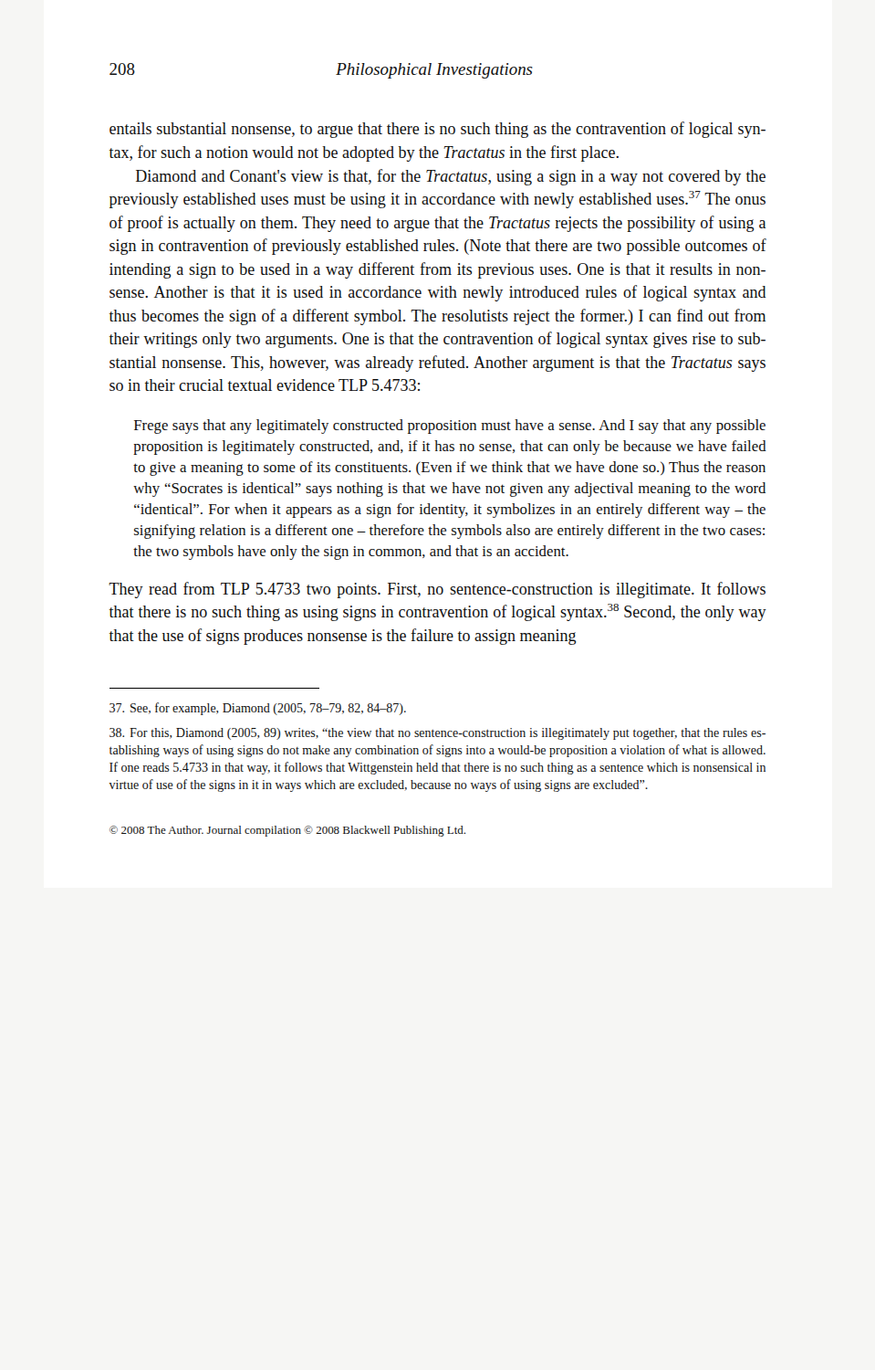208 Philosophical Investigations
entails substantial nonsense, to argue that there is no such thing as the contravention of logical syntax, for such a notion would not be adopted by the Tractatus in the first place.
Diamond and Conant's view is that, for the Tractatus, using a sign in a way not covered by the previously established uses must be using it in accordance with newly established uses.37 The onus of proof is actually on them. They need to argue that the Tractatus rejects the possibility of using a sign in contravention of previously established rules. (Note that there are two possible outcomes of intending a sign to be used in a way different from its previous uses. One is that it results in nonsense. Another is that it is used in accordance with newly introduced rules of logical syntax and thus becomes the sign of a different symbol. The resolutists reject the former.) I can find out from their writings only two arguments. One is that the contravention of logical syntax gives rise to substantial nonsense. This, however, was already refuted. Another argument is that the Tractatus says so in their crucial textual evidence TLP 5.4733:
Frege says that any legitimately constructed proposition must have a sense. And I say that any possible proposition is legitimately constructed, and, if it has no sense, that can only be because we have failed to give a meaning to some of its constituents. (Even if we think that we have done so.) Thus the reason why Socrates is identical says nothing is that we have not given any adjectival meaning to the word identical. For when it appears as a sign for identity, it symbolizes in an entirely different way – the signifying relation is a different one – therefore the symbols also are entirely different in the two cases: the two symbols have only the sign in common, and that is an accident.
They read from TLP 5.4733 two points. First, no sentence-construction is illegitimate. It follows that there is no such thing as using signs in contravention of logical syntax.38 Second, the only way that the use of signs produces nonsense is the failure to assign meaning
37. See, for example, Diamond (2005, 78–79, 82, 84–87).
38. For this, Diamond (2005, 89) writes, the view that no sentence-construction is illegitimately put together, that the rules establishing ways of using signs do not make any combination of signs into a would-be proposition a violation of what is allowed. If one reads 5.4733 in that way, it follows that Wittgenstein held that there is no such thing as a sentence which is nonsensical in virtue of use of the signs in it in ways which are excluded, because no ways of using signs are excluded.
© 2008 The Author. Journal compilation © 2008 Blackwell Publishing Ltd.